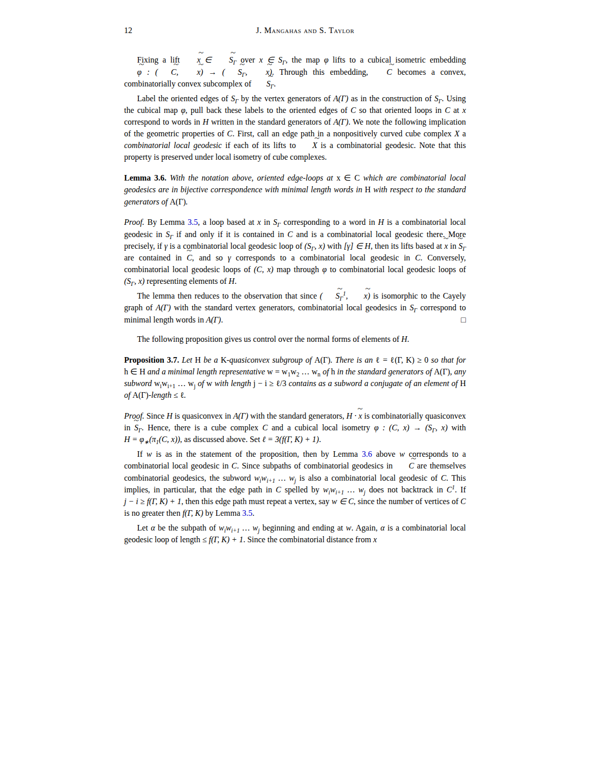12 J. Mangahas and S. Taylor
Fixing a lift ~x ∈ ~SΓ over x ∈ SΓ, the map φ lifts to a cubical isometric embedding ~φ : (~C, ~x) → (~SΓ, ~x). Through this embedding, ~C becomes a convex, combinatorially convex subcomplex of ~SΓ.
Label the oriented edges of SΓ by the vertex generators of A(Γ) as in the construction of SΓ. Using the cubical map φ, pull back these labels to the oriented edges of C so that oriented loops in C at x correspond to words in H written in the standard generators of A(Γ). We note the following implication of the geometric properties of C. First, call an edge path in a nonpositively curved cube complex X a combinatorial local geodesic if each of its lifts to ~X is a combinatorial geodesic. Note that this property is preserved under local isometry of cube complexes.
Lemma 3.6. With the notation above, oriented edge-loops at x ∈ C which are combinatorial local geodesics are in bijective correspondence with minimal length words in H with respect to the standard generators of A(Γ).
Proof. By Lemma 3.5, a loop based at x in SΓ corresponding to a word in H is a combinatorial local geodesic in SΓ if and only if it is contained in C and is a combinatorial local geodesic there. More precisely, if γ is a combinatorial local geodesic loop of (SΓ, x) with [γ] ∈ H, then its lifts based at ~x in ~SΓ are contained in ~C, and so γ corresponds to a combinatorial local geodesic in C. Conversely, combinatorial local geodesic loops of (C, x) map through φ to combinatorial local geodesic loops of (SΓ, x) representing elements of H.
The lemma then reduces to the observation that since (~SΓ1, ~x) is isomorphic to the Cayely graph of A(Γ) with the standard vertex generators, combinatorial local geodesics in SΓ correspond to minimal length words in A(Γ). □
The following proposition gives us control over the normal forms of elements of H.
Proposition 3.7. Let H be a K-quasiconvex subgroup of A(Γ). There is an ℓ = ℓ(Γ, K) ≥ 0 so that for h ∈ H and a minimal length representative w = w1w2 … wn of h in the standard generators of A(Γ), any subword wiwi+1 … wj of w with length j − i ≥ ℓ/3 contains as a subword a conjugate of an element of H of A(Γ)-length ≤ ℓ.
Proof. Since H is quasiconvex in A(Γ) with the standard generators, H · ~x is combinatorially quasiconvex in ~SΓ. Hence, there is a cube complex C and a cubical local isometry φ : (C, x) → (SΓ, x) with H = φ∗(π1(C, x)), as discussed above. Set ℓ = 3(f(Γ, K) + 1).
If w is as in the statement of the proposition, then by Lemma 3.6 above w corresponds to a combinatorial local geodesic in C. Since subpaths of combinatorial geodesics in ~C are themselves combinatorial geodesics, the subword wiwi+1 … wj is also a combinatorial local geodesic of C. This implies, in particular, that the edge path in C spelled by wiwi+1 … wj does not backtrack in C1. If j − i ≥ f(Γ, K) + 1, then this edge path must repeat a vertex, say w ∈ C, since the number of vertices of C is no greater then f(Γ, K) by Lemma 3.5.
Let α be the subpath of wiwi+1 … wj beginning and ending at w. Again, α is a combinatorial local geodesic loop of length ≤ f(Γ, K) + 1. Since the combinatorial distance from x